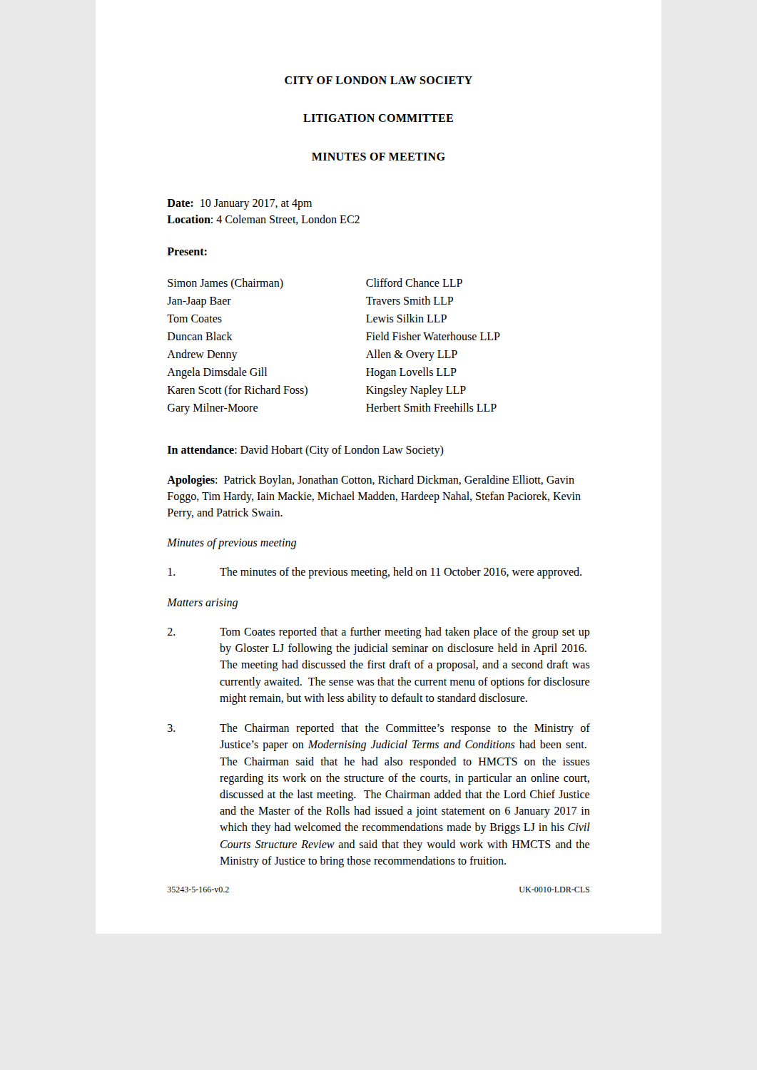CITY OF LONDON LAW SOCIETY
LITIGATION COMMITTEE
MINUTES OF MEETING
Date: 10 January 2017, at 4pm
Location: 4 Coleman Street, London EC2
Present:
| Simon James (Chairman) | Clifford Chance LLP |
| Jan-Jaap Baer | Travers Smith LLP |
| Tom Coates | Lewis Silkin LLP |
| Duncan Black | Field Fisher Waterhouse LLP |
| Andrew Denny | Allen & Overy LLP |
| Angela Dimsdale Gill | Hogan Lovells LLP |
| Karen Scott (for Richard Foss) | Kingsley Napley LLP |
| Gary Milner-Moore | Herbert Smith Freehills LLP |
In attendance: David Hobart (City of London Law Society)
Apologies: Patrick Boylan, Jonathan Cotton, Richard Dickman, Geraldine Elliott, Gavin Foggo, Tim Hardy, Iain Mackie, Michael Madden, Hardeep Nahal, Stefan Paciorek, Kevin Perry, and Patrick Swain.
Minutes of previous meeting
1. The minutes of the previous meeting, held on 11 October 2016, were approved.
Matters arising
2. Tom Coates reported that a further meeting had taken place of the group set up by Gloster LJ following the judicial seminar on disclosure held in April 2016. The meeting had discussed the first draft of a proposal, and a second draft was currently awaited. The sense was that the current menu of options for disclosure might remain, but with less ability to default to standard disclosure.
3. The Chairman reported that the Committee’s response to the Ministry of Justice’s paper on Modernising Judicial Terms and Conditions had been sent. The Chairman said that he had also responded to HMCTS on the issues regarding its work on the structure of the courts, in particular an online court, discussed at the last meeting. The Chairman added that the Lord Chief Justice and the Master of the Rolls had issued a joint statement on 6 January 2017 in which they had welcomed the recommendations made by Briggs LJ in his Civil Courts Structure Review and said that they would work with HMCTS and the Ministry of Justice to bring those recommendations to fruition.
35243-5-166-v0.2 UK-0010-LDR-CLS